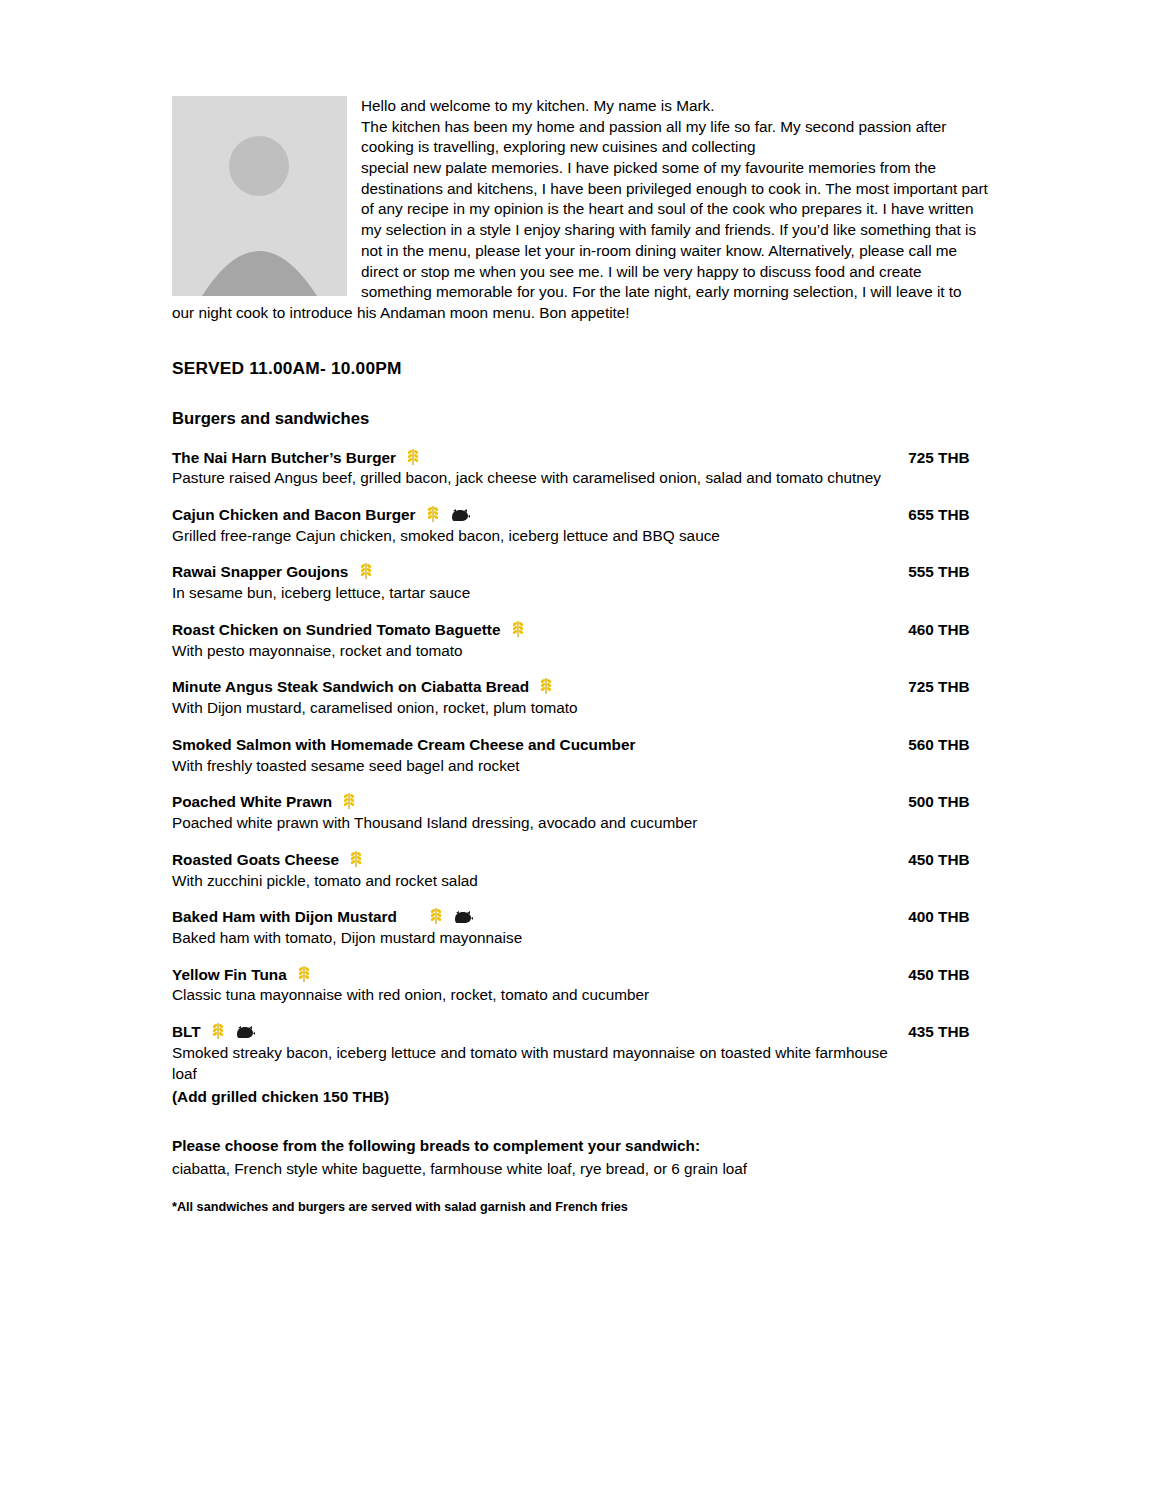Hello and welcome to my kitchen. My name is Mark.
The kitchen has been my home and passion all my life so far. My second passion after cooking is travelling, exploring new cuisines and collecting
special new palate memories. I have picked some of my favourite memories from the destinations and kitchens, I have been privileged enough to cook in. The most important part of any recipe in my opinion is the heart and soul of the cook who prepares it. I have written my selection in a style I enjoy sharing with family and friends. If you’d like something that is not in the menu, please let your in-room dining waiter know. Alternatively, please call me direct or stop me when you see me. I will be very happy to discuss food and create something memorable for you. For the late night, early morning selection, I will leave it to our night cook to introduce his Andaman moon menu. Bon appetite!
SERVED 11.00AM- 10.00PM
Burgers and sandwiches
The Nai Harn Butcher’s Burger
Pasture raised Angus beef, grilled bacon, jack cheese with caramelised onion, salad and tomato chutney
725 THB
Cajun Chicken and Bacon Burger
Grilled free-range Cajun chicken, smoked bacon, iceberg lettuce and BBQ sauce
655 THB
Rawai Snapper Goujons
In sesame bun, iceberg lettuce, tartar sauce
555 THB
Roast Chicken on Sundried Tomato Baguette
With pesto mayonnaise, rocket and tomato
460 THB
Minute Angus Steak Sandwich on Ciabatta Bread
With Dijon mustard, caramelised onion, rocket, plum tomato
725 THB
Smoked Salmon with Homemade Cream Cheese and Cucumber
With freshly toasted sesame seed bagel and rocket
560 THB
Poached White Prawn
Poached white prawn with Thousand Island dressing, avocado and cucumber
500 THB
Roasted Goats Cheese
With zucchini pickle, tomato and rocket salad
450 THB
Baked Ham with Dijon Mustard
Baked ham with tomato, Dijon mustard mayonnaise
400 THB
Yellow Fin Tuna
Classic tuna mayonnaise with red onion, rocket, tomato and cucumber
450 THB
BLT
Smoked streaky bacon, iceberg lettuce and tomato with mustard mayonnaise on toasted white farmhouse loaf
(Add grilled chicken 150 THB)
435 THB
Please choose from the following breads to complement your sandwich:
ciabatta, French style white baguette, farmhouse white loaf, rye bread, or 6 grain loaf
*All sandwiches and burgers are served with salad garnish and French fries